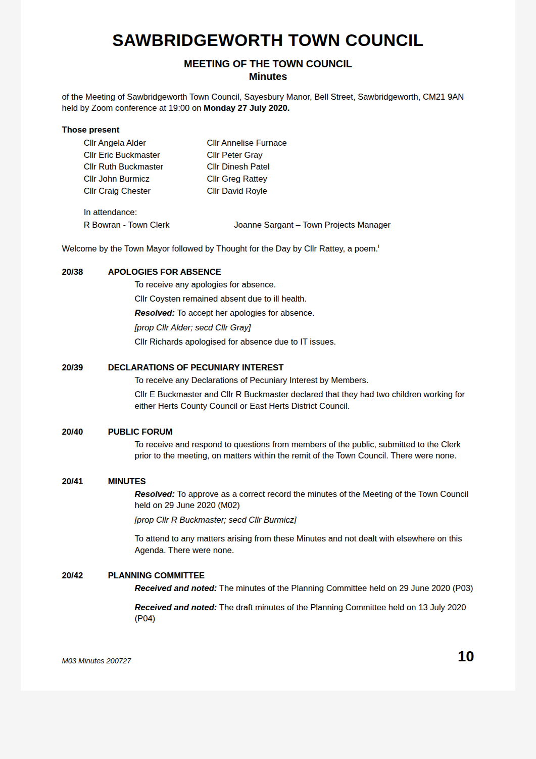SAWBRIDGEWORTH TOWN COUNCIL
MEETING OF THE TOWN COUNCILMinutes
of the Meeting of Sawbridgeworth Town Council, Sayesbury Manor, Bell Street, Sawbridgeworth, CM21 9AN held by Zoom conference at 19:00 on Monday 27 July 2020.
Those present
| Cllr Angela Alder | Cllr Annelise Furnace |
| Cllr Eric Buckmaster | Cllr Peter Gray |
| Cllr Ruth Buckmaster | Cllr Dinesh Patel |
| Cllr John Burmicz | Cllr Greg Rattey |
| Cllr Craig Chester | Cllr David Royle |
In attendance:
R Bowran - Town Clerk Joanne Sargant – Town Projects Manager
Welcome by the Town Mayor followed by Thought for the Day by Cllr Rattey, a poem.i
20/38
Apologies for Absence
To receive any apologies for absence.
Cllr Coysten remained absent due to ill health.
Resolved: To accept her apologies for absence.
[prop Cllr Alder; secd Cllr Gray]
Cllr Richards apologised for absence due to IT issues.
20/39
Declarations of Pecuniary Interest
To receive any Declarations of Pecuniary Interest by Members.
Cllr E Buckmaster and Cllr R Buckmaster declared that they had two children working for either Herts County Council or East Herts District Council.
20/40
Public Forum
To receive and respond to questions from members of the public, submitted to the Clerk prior to the meeting, on matters within the remit of the Town Council. There were none.
20/41
Minutes
Resolved: To approve as a correct record the minutes of the Meeting of the Town Council held on 29 June 2020 (M02)
[prop Cllr R Buckmaster; secd Cllr Burmicz]
To attend to any matters arising from these Minutes and not dealt with elsewhere on this Agenda. There were none.
20/42
Planning Committee
Received and noted: The minutes of the Planning Committee held on 29 June 2020 (P03)
Received and noted: The draft minutes of the Planning Committee held on 13 July 2020 (P04)
M03 Minutes 200727 10